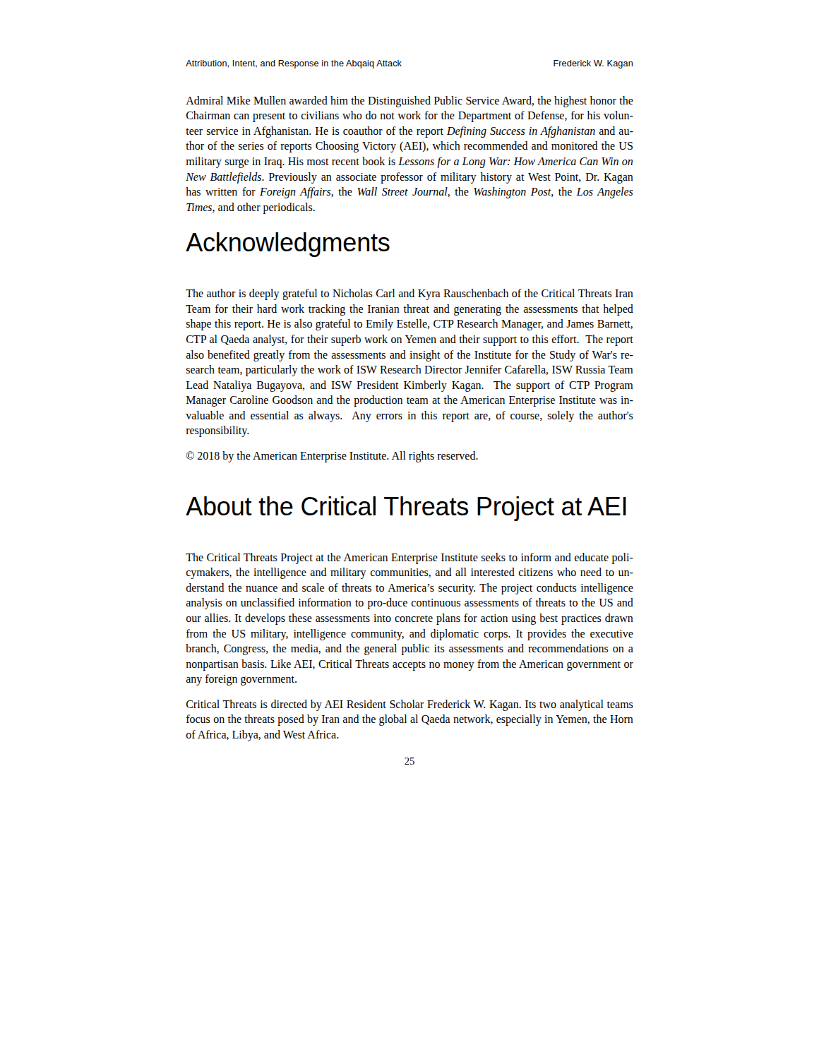Attribution, Intent, and Response in the Abqaiq Attack Frederick W. Kagan
Admiral Mike Mullen awarded him the Distinguished Public Service Award, the highest honor the Chairman can present to civilians who do not work for the Department of Defense, for his volunteer service in Afghanistan. He is coauthor of the report Defining Success in Afghanistan and author of the series of reports Choosing Victory (AEI), which recommended and monitored the US military surge in Iraq. His most recent book is Lessons for a Long War: How America Can Win on New Battlefields. Previously an associate professor of military history at West Point, Dr. Kagan has written for Foreign Affairs, the Wall Street Journal, the Washington Post, the Los Angeles Times, and other periodicals.
Acknowledgments
The author is deeply grateful to Nicholas Carl and Kyra Rauschenbach of the Critical Threats Iran Team for their hard work tracking the Iranian threat and generating the assessments that helped shape this report. He is also grateful to Emily Estelle, CTP Research Manager, and James Barnett, CTP al Qaeda analyst, for their superb work on Yemen and their support to this effort. The report also benefited greatly from the assessments and insight of the Institute for the Study of War's research team, particularly the work of ISW Research Director Jennifer Cafarella, ISW Russia Team Lead Nataliya Bugayova, and ISW President Kimberly Kagan. The support of CTP Program Manager Caroline Goodson and the production team at the American Enterprise Institute was invaluable and essential as always. Any errors in this report are, of course, solely the author's responsibility.
© 2018 by the American Enterprise Institute. All rights reserved.
About the Critical Threats Project at AEI
The Critical Threats Project at the American Enterprise Institute seeks to inform and educate policymakers, the intelligence and military communities, and all interested citizens who need to understand the nuance and scale of threats to America’s security. The project conducts intelligence analysis on unclassified information to pro-duce continuous assessments of threats to the US and our allies. It develops these assessments into concrete plans for action using best practices drawn from the US military, intelligence community, and diplomatic corps. It provides the executive branch, Congress, the media, and the general public its assessments and recommendations on a nonpartisan basis. Like AEI, Critical Threats accepts no money from the American government or any foreign government.
Critical Threats is directed by AEI Resident Scholar Frederick W. Kagan. Its two analytical teams focus on the threats posed by Iran and the global al Qaeda network, especially in Yemen, the Horn of Africa, Libya, and West Africa.
25